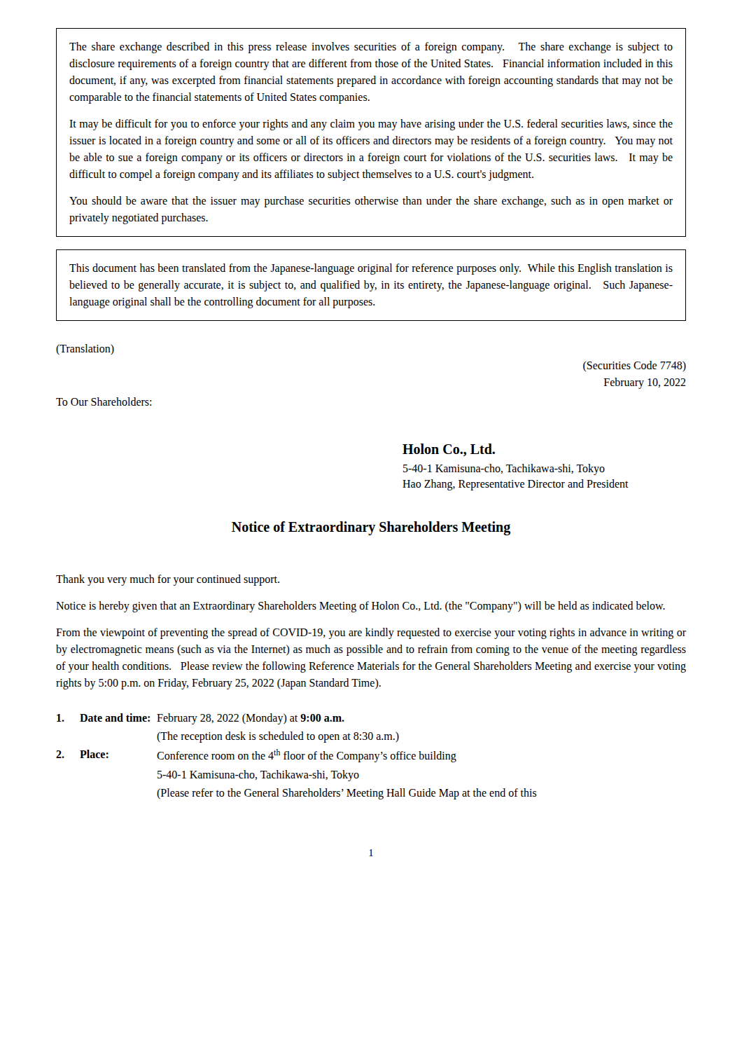The share exchange described in this press release involves securities of a foreign company. The share exchange is subject to disclosure requirements of a foreign country that are different from those of the United States. Financial information included in this document, if any, was excerpted from financial statements prepared in accordance with foreign accounting standards that may not be comparable to the financial statements of United States companies.
It may be difficult for you to enforce your rights and any claim you may have arising under the U.S. federal securities laws, since the issuer is located in a foreign country and some or all of its officers and directors may be residents of a foreign country. You may not be able to sue a foreign company or its officers or directors in a foreign court for violations of the U.S. securities laws. It may be difficult to compel a foreign company and its affiliates to subject themselves to a U.S. court's judgment.
You should be aware that the issuer may purchase securities otherwise than under the share exchange, such as in open market or privately negotiated purchases.
This document has been translated from the Japanese-language original for reference purposes only. While this English translation is believed to be generally accurate, it is subject to, and qualified by, in its entirety, the Japanese-language original. Such Japanese-language original shall be the controlling document for all purposes.
(Translation)
(Securities Code 7748)
February 10, 2022
To Our Shareholders:
Holon Co., Ltd.
5-40-1 Kamisuna-cho, Tachikawa-shi, Tokyo
Hao Zhang, Representative Director and President
Notice of Extraordinary Shareholders Meeting
Thank you very much for your continued support.
Notice is hereby given that an Extraordinary Shareholders Meeting of Holon Co., Ltd. (the "Company") will be held as indicated below.
From the viewpoint of preventing the spread of COVID-19, you are kindly requested to exercise your voting rights in advance in writing or by electromagnetic means (such as via the Internet) as much as possible and to refrain from coming to the venue of the meeting regardless of your health conditions. Please review the following Reference Materials for the General Shareholders Meeting and exercise your voting rights by 5:00 p.m. on Friday, February 25, 2022 (Japan Standard Time).
| 1. | Date and time: | February 28, 2022 (Monday) at 9:00 a.m. |
| | | (The reception desk is scheduled to open at 8:30 a.m.) |
| 2. | Place: | Conference room on the 4 th floor of the Company’s office building |
| | | 5-40-1 Kamisuna-cho, Tachikawa-shi, Tokyo |
| | | (Please refer to the General Shareholders’ Meeting Hall Guide Map at the end of this |
1